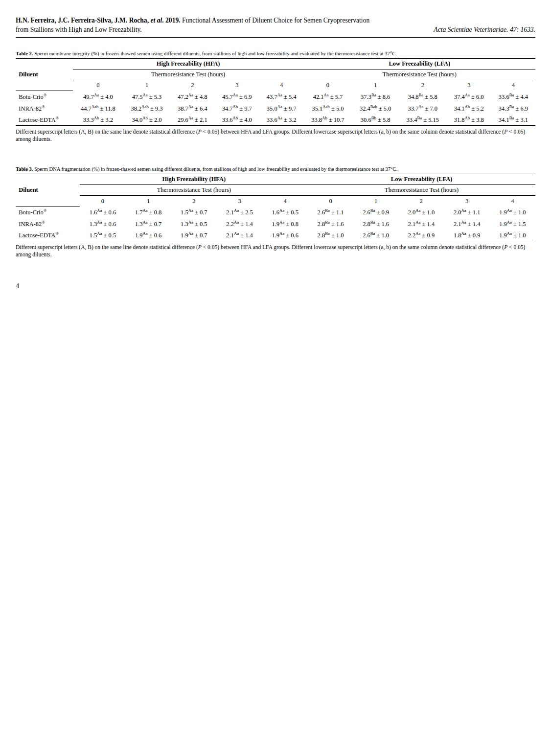H.N. Ferreira, J.C. Ferreira-Silva, J.M. Rocha, et al. 2019. Functional Assessment of Diluent Choice for Semen Cryopreservation
from Stallions with High and Low Freezability. Acta Scientiae Veterinariae. 47: 1633.
Table 2. Sperm membrane integrity (%) in frozen-thawed semen using different diluents, from stallions of high and low freezability and evaluated by the thermoresistance test at 37°C.
| Diluent | High Freezability (HFA) | Low Freezability (LFA) |
| --- | --- | --- |
| Thermoresistance Test (hours) | Thermoresistance Test (hours) |
| 0 | 1 | 2 | 3 | 4 | 0 | 1 | 2 | 3 | 4 |
| Botu-Crio ® | 49.7 Aa ± 4.0 | 47.5 Aa ± 5.3 | 47.2 Aa ± 4.8 | 45.7 Aa ± 6.9 | 43.7 Aa ± 5.4 | 42.1 Aa ± 5.7 | 37.3 Ba ± 8.6 | 34.8 Ba ± 5.8 | 37.4 Aa ± 6.0 | 33.6 Ba ± 4.4 |
| INRA-82 ® | 44.7 Aab ± 11.8 | 38.2 Aab ± 9.3 | 38.7 Aa ± 6.4 | 34.7 Ab ± 9.7 | 35.0 Aa ± 9.7 | 35.1 Aab ± 5.0 | 32.4 Bab ± 5.0 | 33.7 Aa ± 7.0 | 34.1 Ab ± 5.2 | 34.3 Ba ± 6.9 |
| Lactose-EDTA ® | 33.3 Ab ± 3.2 | 34.0 Ab ± 2.0 | 29.6 Aa ± 2.1 | 33.6 Ab ± 4.0 | 33.6 Aa ± 3.2 | 33.8 Ab ± 10.7 | 30.6 Bb ± 5.8 | 33.4 Ba ± 5.15 | 31.8 Ab ± 3.8 | 34.1 Ba ± 3.1 |
Different superscript letters (A, B) on the same line denote statistical difference (P < 0.05) between HFA and LFA groups. Different lowercase superscript letters (a, b) on the same column denote statistical difference (P < 0.05) among diluents.
Table 3. Sperm DNA fragmentation (%) in frozen-thawed semen using different diluents, from stallions of high and low freezability and evaluated by the thermoresistance test at 37°C.
| Diluent | High Freezability (HFA) | Low Freezability (LFA) |
| --- | --- | --- |
| Thermoresistance Test (hours) | Thermoresistance Test (hours) |
| 0 | 1 | 2 | 3 | 4 | 0 | 1 | 2 | 3 | 4 |
| Botu-Crio ® | 1.6 Aa ± 0.6 | 1.7 Aa ± 0.8 | 1.5 Aa ± 0.7 | 2.1 Aa ± 2.5 | 1.6 Aa ± 0.5 | 2.6 Ba ± 1.1 | 2.6 Ba ± 0.9 | 2.0 Aa ± 1.0 | 2.0 Aa ± 1.1 | 1.9 Aa ± 1.0 |
| INRA-82 ® | 1.3 Aa ± 0.6 | 1.3 Aa ± 0.7 | 1.3 Aa ± 0.5 | 2.2 Aa ± 1.4 | 1.9 Aa ± 0.8 | 2.8 Ba ± 1.6 | 2.8 Ba ± 1.6 | 2.1 Aa ± 1.4 | 2.1 Aa ± 1.4 | 1.9 Aa ± 1.5 |
| Lactose-EDTA ® | 1.5 Aa ± 0.5 | 1.9 Aa ± 0.6 | 1.9 Aa ± 0.7 | 2.1 Aa ± 1.4 | 1.9 Aa ± 0.6 | 2.8 Ba ± 1.0 | 2.6 Ba ± 1.0 | 2.2 Aa ± 0.9 | 1.8 Aa ± 0.9 | 1.9 Aa ± 1.0 |
Different superscript letters (A, B) on the same line denote statistical difference (P < 0.05) between HFA and LFA groups. Different lowercase superscript letters (a, b) on the same column denote statistical difference (P < 0.05) among diluents.
4